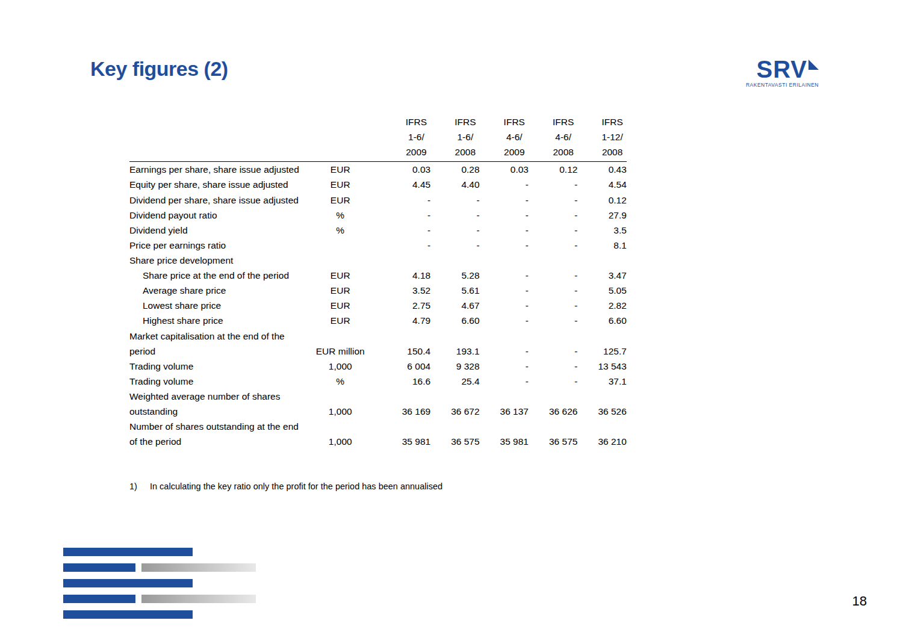Key figures (2)
SRV
RAKENTAVASTI ERILAINEN
| | | IFRS | IFRS | IFRS | IFRS | IFRS |
| --- | --- | --- | --- | --- | --- | --- |
| | | 1-6/ | 1-6/ | 4-6/ | 4-6/ | 1-12/ |
| | | 2009 | 2008 | 2009 | 2008 | 2008 |
| Earnings per share, share issue adjusted | EUR | 0.03 | 0.28 | 0.03 | 0.12 | 0.43 |
| Equity per share, share issue adjusted | EUR | 4.45 | 4.40 | - | - | 4.54 |
| Dividend per share, share issue adjusted | EUR | - | - | - | - | 0.12 |
| Dividend payout ratio | % | - | - | - | - | 27.9 |
| Dividend yield | % | - | - | - | - | 3.5 |
| Price per earnings ratio | | - | - | - | - | 8.1 |
| Share price development | | | | | | |
| Share price at the end of the period | EUR | 4.18 | 5.28 | - | - | 3.47 |
| Average share price | EUR | 3.52 | 5.61 | - | - | 5.05 |
| Lowest share price | EUR | 2.75 | 4.67 | - | - | 2.82 |
| Highest share price | EUR | 4.79 | 6.60 | - | - | 6.60 |
| Market capitalisation at the end of the | | | | | | |
| period | EUR million | 150.4 | 193.1 | - | - | 125.7 |
| Trading volume | 1,000 | 6 004 | 9 328 | - | - | 13 543 |
| Trading volume | % | 16.6 | 25.4 | - | - | 37.1 |
| Weighted average number of shares | | | | | | |
| outstanding | 1,000 | 36 169 | 36 672 | 36 137 | 36 626 | 36 526 |
| Number of shares outstanding at the end | | | | | | |
| of the period | 1,000 | 35 981 | 36 575 | 35 981 | 36 575 | 36 210 |
1) In calculating the key ratio only the profit for the period has been annualised
18